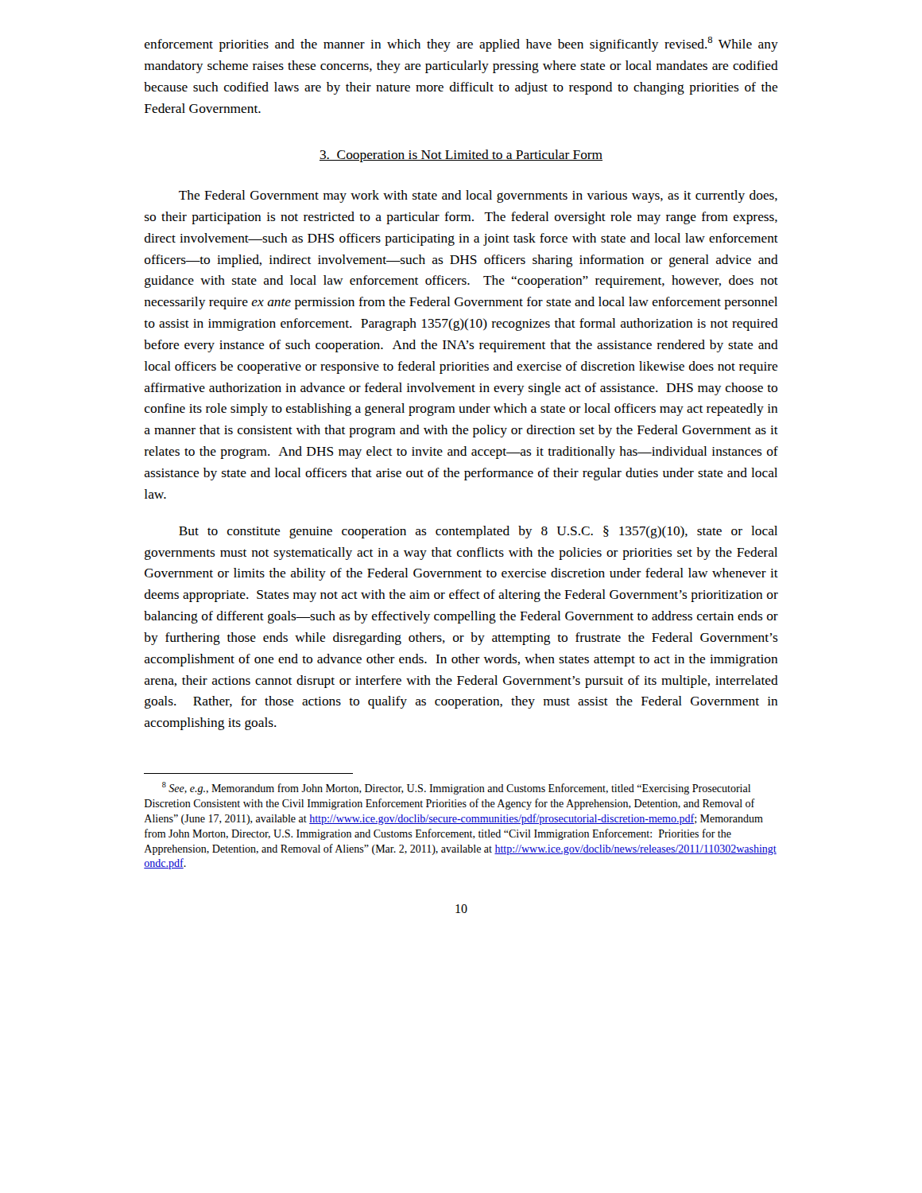enforcement priorities and the manner in which they are applied have been significantly revised.8 While any mandatory scheme raises these concerns, they are particularly pressing where state or local mandates are codified because such codified laws are by their nature more difficult to adjust to respond to changing priorities of the Federal Government.
3. Cooperation is Not Limited to a Particular Form
The Federal Government may work with state and local governments in various ways, as it currently does, so their participation is not restricted to a particular form. The federal oversight role may range from express, direct involvement—such as DHS officers participating in a joint task force with state and local law enforcement officers—to implied, indirect involvement—such as DHS officers sharing information or general advice and guidance with state and local law enforcement officers. The “cooperation” requirement, however, does not necessarily require ex ante permission from the Federal Government for state and local law enforcement personnel to assist in immigration enforcement. Paragraph 1357(g)(10) recognizes that formal authorization is not required before every instance of such cooperation. And the INA’s requirement that the assistance rendered by state and local officers be cooperative or responsive to federal priorities and exercise of discretion likewise does not require affirmative authorization in advance or federal involvement in every single act of assistance. DHS may choose to confine its role simply to establishing a general program under which a state or local officers may act repeatedly in a manner that is consistent with that program and with the policy or direction set by the Federal Government as it relates to the program. And DHS may elect to invite and accept—as it traditionally has—individual instances of assistance by state and local officers that arise out of the performance of their regular duties under state and local law.
But to constitute genuine cooperation as contemplated by 8 U.S.C. § 1357(g)(10), state or local governments must not systematically act in a way that conflicts with the policies or priorities set by the Federal Government or limits the ability of the Federal Government to exercise discretion under federal law whenever it deems appropriate. States may not act with the aim or effect of altering the Federal Government’s prioritization or balancing of different goals—such as by effectively compelling the Federal Government to address certain ends or by furthering those ends while disregarding others, or by attempting to frustrate the Federal Government’s accomplishment of one end to advance other ends. In other words, when states attempt to act in the immigration arena, their actions cannot disrupt or interfere with the Federal Government’s pursuit of its multiple, interrelated goals. Rather, for those actions to qualify as cooperation, they must assist the Federal Government in accomplishing its goals.
8 See, e.g., Memorandum from John Morton, Director, U.S. Immigration and Customs Enforcement, titled “Exercising Prosecutorial Discretion Consistent with the Civil Immigration Enforcement Priorities of the Agency for the Apprehension, Detention, and Removal of Aliens” (June 17, 2011), available at http://www.ice.gov/doclib/secure-communities/pdf/prosecutorial-discretion-memo.pdf; Memorandum from John Morton, Director, U.S. Immigration and Customs Enforcement, titled “Civil Immigration Enforcement: Priorities for the Apprehension, Detention, and Removal of Aliens” (Mar. 2, 2011), available at http://www.ice.gov/doclib/news/releases/2011/110302washingtondc.pdf.
10